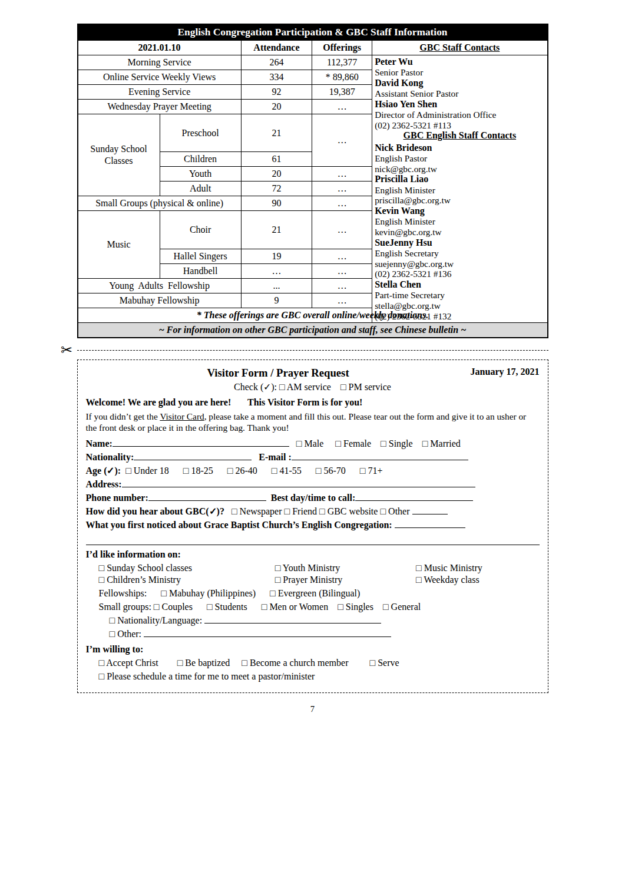| English Congregation Participation & GBC Staff Information |
| 2021.01.10 | Attendance | Offerings | GBC Staff Contacts |
| Morning Service | 264 | 112,377 | Peter Wu Senior Pastor David Kong Assistant Senior Pastor Hsiao Yen Shen Director of Administration Office (02) 2362-5321 #113 GBC English Staff Contacts Nick Brideson English Pastor nick@gbc.org.tw Priscilla Liao English Minister priscilla@gbc.org.tw Kevin Wang English Minister kevin@gbc.org.tw SueJenny Hsu English Secretary suejenny@gbc.org.tw (02) 2362-5321 #136 Stella Chen Part-time Secretary stella@gbc.org.tw (02) 2362-5321 #132 |
| Online Service Weekly Views | 334 | * 89,860 |
| Evening Service | 92 | 19,387 |
| Wednesday Prayer Meeting | 20 | … |
| Sunday School Classes | Preschool | 21 | … |
| Children | 61 |
| Youth | 20 | … |
| Adult | 72 | … |
| Small Groups (physical & online) | 90 | … |
| Music | Choir | 21 | … |
| Hallel Singers | 19 | … |
| Handbell | … | … |
| Young Adults Fellowship | ... | … |
| Mabuhay Fellowship | 9 | … |
| * These offerings are GBC overall online/weekly donations. |
| ~ For information on other GBC participation and staff, see Chinese bulletin ~ |
✂
January 17, 2021 Visitor Form / Prayer Request
Check (✓): □ AM service □ PM service
Welcome! We are glad you are here! This Visitor Form is for you!
If you didn’t get the Visitor Card, please take a moment and fill this out. Please tear out the form and give it to an usher or the front desk or place it in the offering bag. Thank you!
Name: □ Male □ Female □ Single □ Married
Nationality: E-mail :
Age (✓): □ Under 18 □ 18-25 □ 26-40 □ 41-55 □ 56-70 □ 71+
Address:
Phone number: Best day/time to call:
How did you hear about GBC(✓)? □ Newspaper □ Friend □ GBC website □ Other
What you first noticed about Grace Baptist Church’s English Congregation:
I’d like information on:
□ Sunday School classes
□ Youth Ministry
□ Music Ministry
□ Children’s Ministry
□ Prayer Ministry
□ Weekday class
Fellowships: □ Mabuhay (Philippines) □ Evergreen (Bilingual)
Small groups: □ Couples □ Students □ Men or Women □ Singles □ General
□ Nationality/Language:
□ Other:
I’m willing to:
□ Accept Christ □ Be baptized □ Become a church member □ Serve
□ Please schedule a time for me to meet a pastor/minister
7